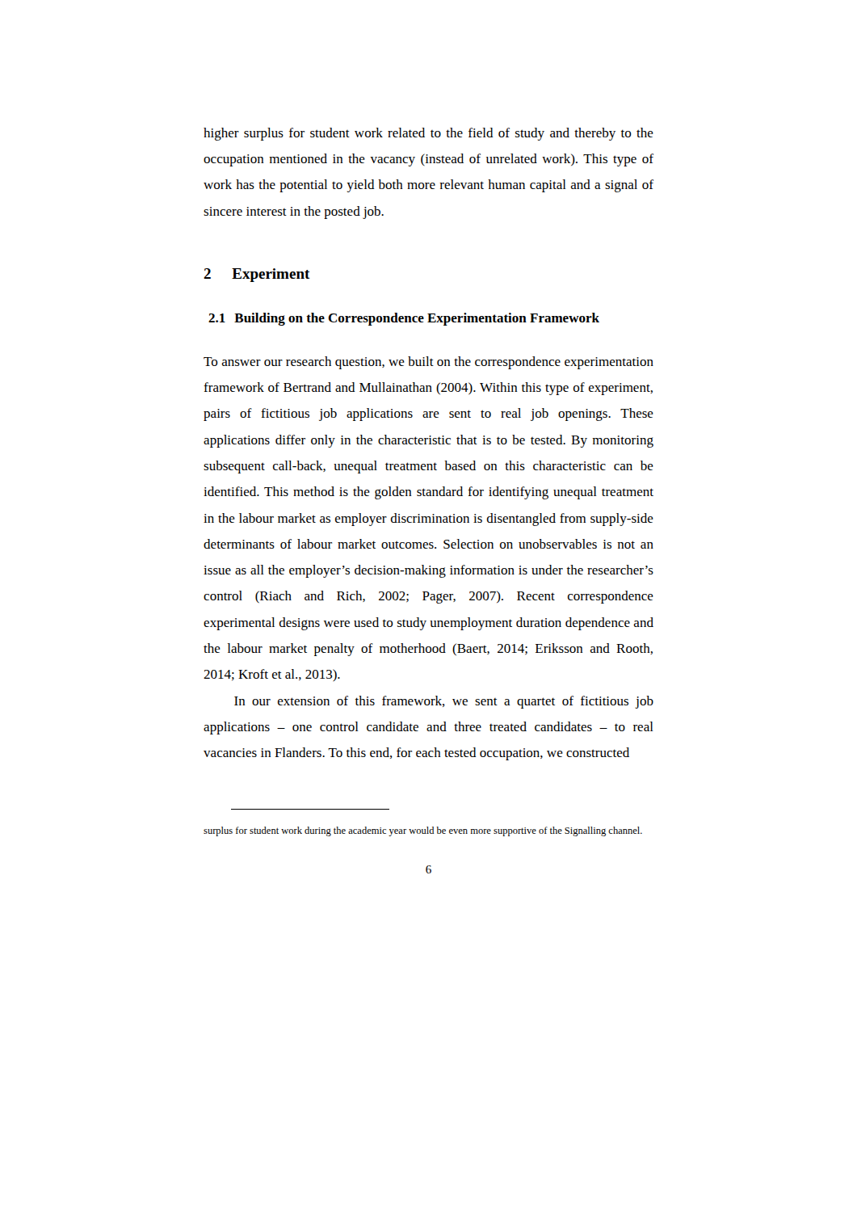higher surplus for student work related to the field of study and thereby to the occupation mentioned in the vacancy (instead of unrelated work). This type of work has the potential to yield both more relevant human capital and a signal of sincere interest in the posted job.
2 Experiment
2.1 Building on the Correspondence Experimentation Framework
To answer our research question, we built on the correspondence experimentation framework of Bertrand and Mullainathan (2004). Within this type of experiment, pairs of fictitious job applications are sent to real job openings. These applications differ only in the characteristic that is to be tested. By monitoring subsequent call-back, unequal treatment based on this characteristic can be identified. This method is the golden standard for identifying unequal treatment in the labour market as employer discrimination is disentangled from supply-side determinants of labour market outcomes. Selection on unobservables is not an issue as all the employer’s decision-making information is under the researcher’s control (Riach and Rich, 2002; Pager, 2007). Recent correspondence experimental designs were used to study unemployment duration dependence and the labour market penalty of motherhood (Baert, 2014; Eriksson and Rooth, 2014; Kroft et al., 2013).
In our extension of this framework, we sent a quartet of fictitious job applications – one control candidate and three treated candidates – to real vacancies in Flanders. To this end, for each tested occupation, we constructed
surplus for student work during the academic year would be even more supportive of the Signalling channel.
6